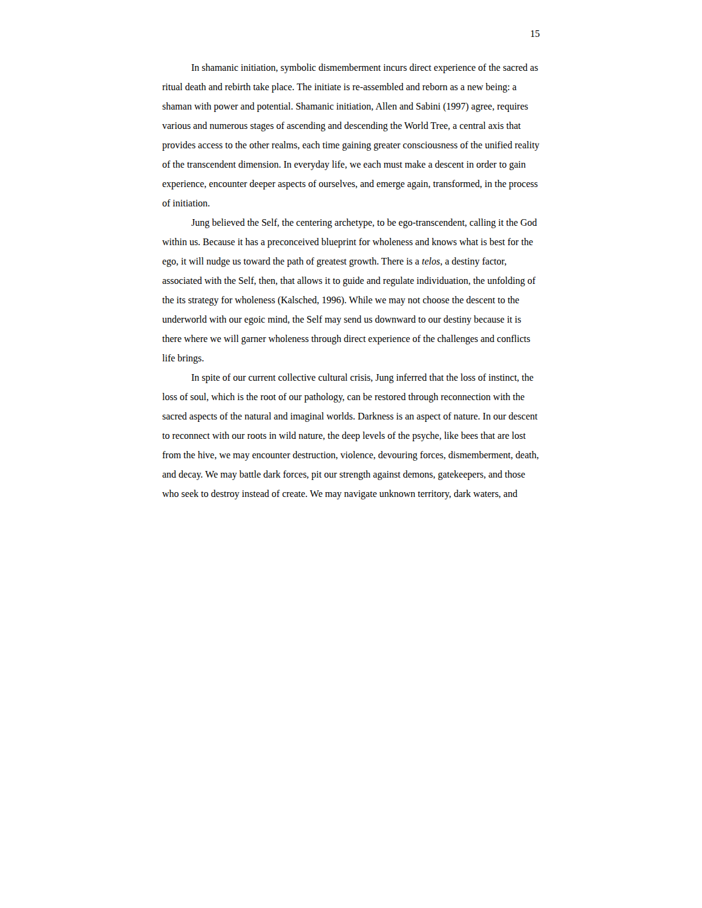15
In shamanic initiation, symbolic dismemberment incurs direct experience of the sacred as ritual death and rebirth take place. The initiate is re-assembled and reborn as a new being: a shaman with power and potential. Shamanic initiation, Allen and Sabini (1997) agree, requires various and numerous stages of ascending and descending the World Tree, a central axis that provides access to the other realms, each time gaining greater consciousness of the unified reality of the transcendent dimension. In everyday life, we each must make a descent in order to gain experience, encounter deeper aspects of ourselves, and emerge again, transformed, in the process of initiation.
Jung believed the Self, the centering archetype, to be ego-transcendent, calling it the God within us. Because it has a preconceived blueprint for wholeness and knows what is best for the ego, it will nudge us toward the path of greatest growth. There is a telos, a destiny factor, associated with the Self, then, that allows it to guide and regulate individuation, the unfolding of the its strategy for wholeness (Kalsched, 1996). While we may not choose the descent to the underworld with our egoic mind, the Self may send us downward to our destiny because it is there where we will garner wholeness through direct experience of the challenges and conflicts life brings.
In spite of our current collective cultural crisis, Jung inferred that the loss of instinct, the loss of soul, which is the root of our pathology, can be restored through reconnection with the sacred aspects of the natural and imaginal worlds. Darkness is an aspect of nature. In our descent to reconnect with our roots in wild nature, the deep levels of the psyche, like bees that are lost from the hive, we may encounter destruction, violence, devouring forces, dismemberment, death, and decay. We may battle dark forces, pit our strength against demons, gatekeepers, and those who seek to destroy instead of create. We may navigate unknown territory, dark waters, and